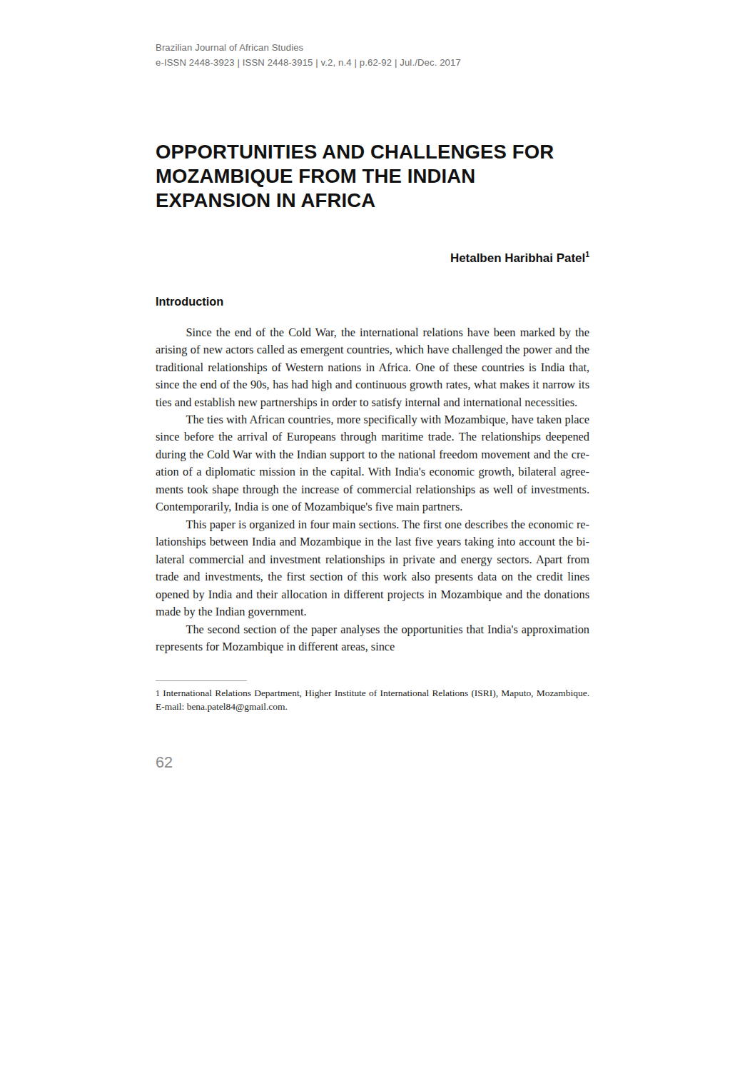Brazilian Journal of African Studies e-ISSN 2448-3923 | ISSN 2448-3915 | v.2, n.4 | p.62-92 | Jul./Dec. 2017
Opportunities and challenges for Mozambique from the Indian expansion in Africa
Hetalben Haribhai Patel1
Introduction
Since the end of the Cold War, the international relations have been marked by the arising of new actors called as emergent countries, which have challenged the power and the traditional relationships of Western nations in Africa. One of these countries is India that, since the end of the 90s, has had high and continuous growth rates, what makes it narrow its ties and establish new partnerships in order to satisfy internal and international necessities.
The ties with African countries, more specifically with Mozambique, have taken place since before the arrival of Europeans through maritime trade. The relationships deepened during the Cold War with the Indian support to the national freedom movement and the creation of a diplomatic mission in the capital. With India's economic growth, bilateral agreements took shape through the increase of commercial relationships as well of investments. Contemporarily, India is one of Mozambique's five main partners.
This paper is organized in four main sections. The first one describes the economic relationships between India and Mozambique in the last five years taking into account the bilateral commercial and investment relationships in private and energy sectors. Apart from trade and investments, the first section of this work also presents data on the credit lines opened by India and their allocation in different projects in Mozambique and the donations made by the Indian government.
The second section of the paper analyses the opportunities that India's approximation represents for Mozambique in different areas, since
1 International Relations Department, Higher Institute of International Relations (ISRI), Maputo, Mozambique. E-mail: bena.patel84@gmail.com.
62